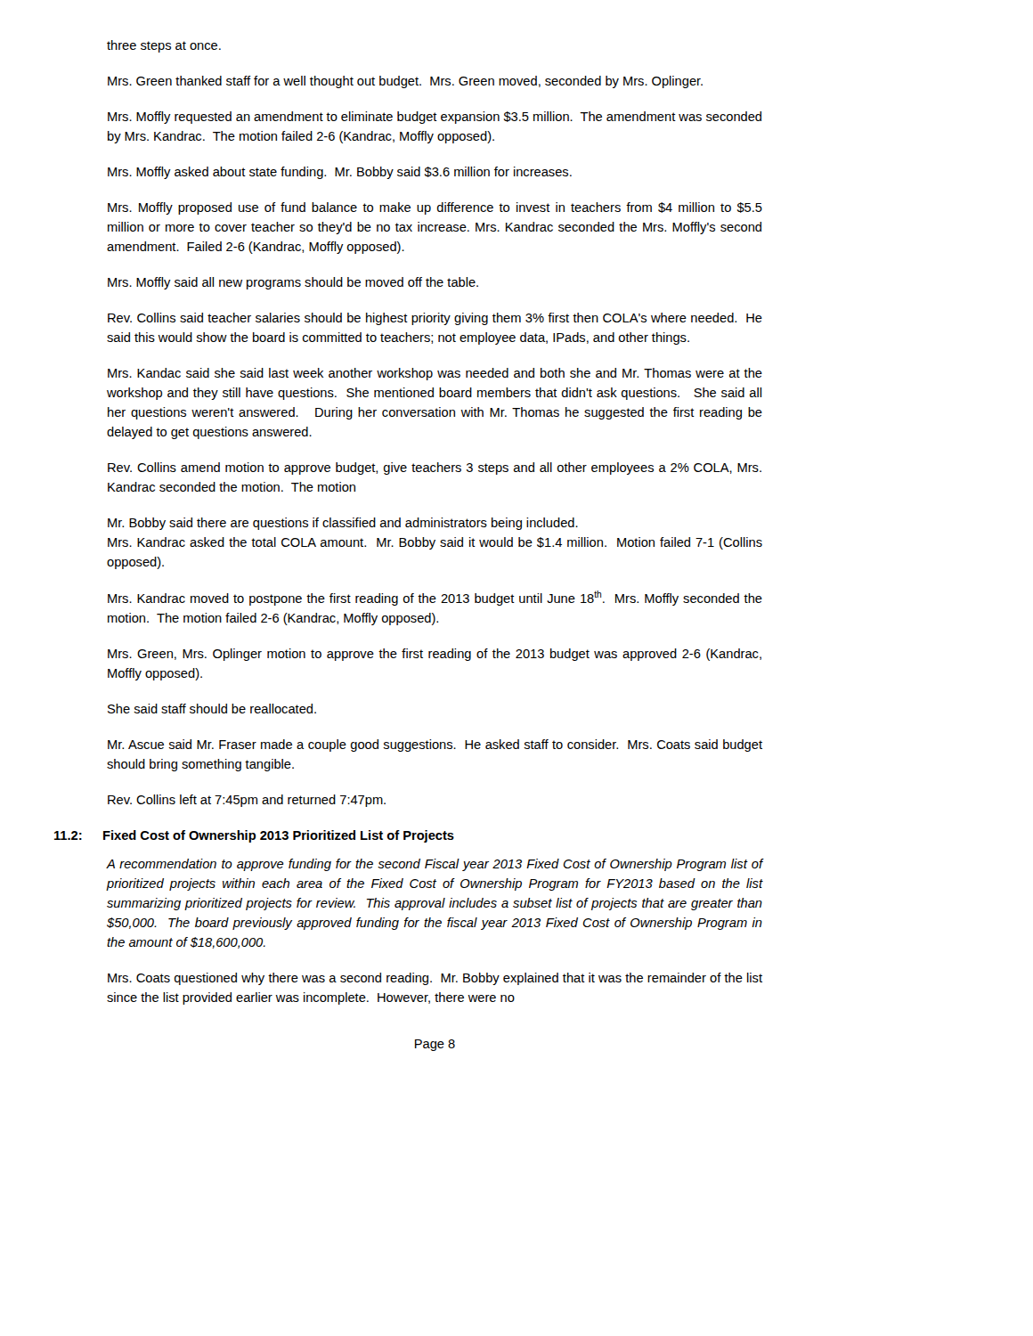three steps at once.
Mrs. Green thanked staff for a well thought out budget. Mrs. Green moved, seconded by Mrs. Oplinger.
Mrs. Moffly requested an amendment to eliminate budget expansion $3.5 million. The amendment was seconded by Mrs. Kandrac. The motion failed 2-6 (Kandrac, Moffly opposed).
Mrs. Moffly asked about state funding. Mr. Bobby said $3.6 million for increases.
Mrs. Moffly proposed use of fund balance to make up difference to invest in teachers from $4 million to $5.5 million or more to cover teacher so they'd be no tax increase. Mrs. Kandrac seconded the Mrs. Moffly's second amendment. Failed 2-6 (Kandrac, Moffly opposed).
Mrs. Moffly said all new programs should be moved off the table.
Rev. Collins said teacher salaries should be highest priority giving them 3% first then COLA's where needed. He said this would show the board is committed to teachers; not employee data, IPads, and other things.
Mrs. Kandac said she said last week another workshop was needed and both she and Mr. Thomas were at the workshop and they still have questions. She mentioned board members that didn't ask questions. She said all her questions weren't answered. During her conversation with Mr. Thomas he suggested the first reading be delayed to get questions answered.
Rev. Collins amend motion to approve budget, give teachers 3 steps and all other employees a 2% COLA, Mrs. Kandrac seconded the motion. The motion
Mr. Bobby said there are questions if classified and administrators being included.
Mrs. Kandrac asked the total COLA amount. Mr. Bobby said it would be $1.4 million. Motion failed 7-1 (Collins opposed).
Mrs. Kandrac moved to postpone the first reading of the 2013 budget until June 18th. Mrs. Moffly seconded the motion. The motion failed 2-6 (Kandrac, Moffly opposed).
Mrs. Green, Mrs. Oplinger motion to approve the first reading of the 2013 budget was approved 2-6 (Kandrac, Moffly opposed).
She said staff should be reallocated.
Mr. Ascue said Mr. Fraser made a couple good suggestions. He asked staff to consider. Mrs. Coats said budget should bring something tangible.
Rev. Collins left at 7:45pm and returned 7:47pm.
11.2: Fixed Cost of Ownership 2013 Prioritized List of Projects
A recommendation to approve funding for the second Fiscal year 2013 Fixed Cost of Ownership Program list of prioritized projects within each area of the Fixed Cost of Ownership Program for FY2013 based on the list summarizing prioritized projects for review. This approval includes a subset list of projects that are greater than $50,000. The board previously approved funding for the fiscal year 2013 Fixed Cost of Ownership Program in the amount of $18,600,000.
Mrs. Coats questioned why there was a second reading. Mr. Bobby explained that it was the remainder of the list since the list provided earlier was incomplete. However, there were no
Page 8